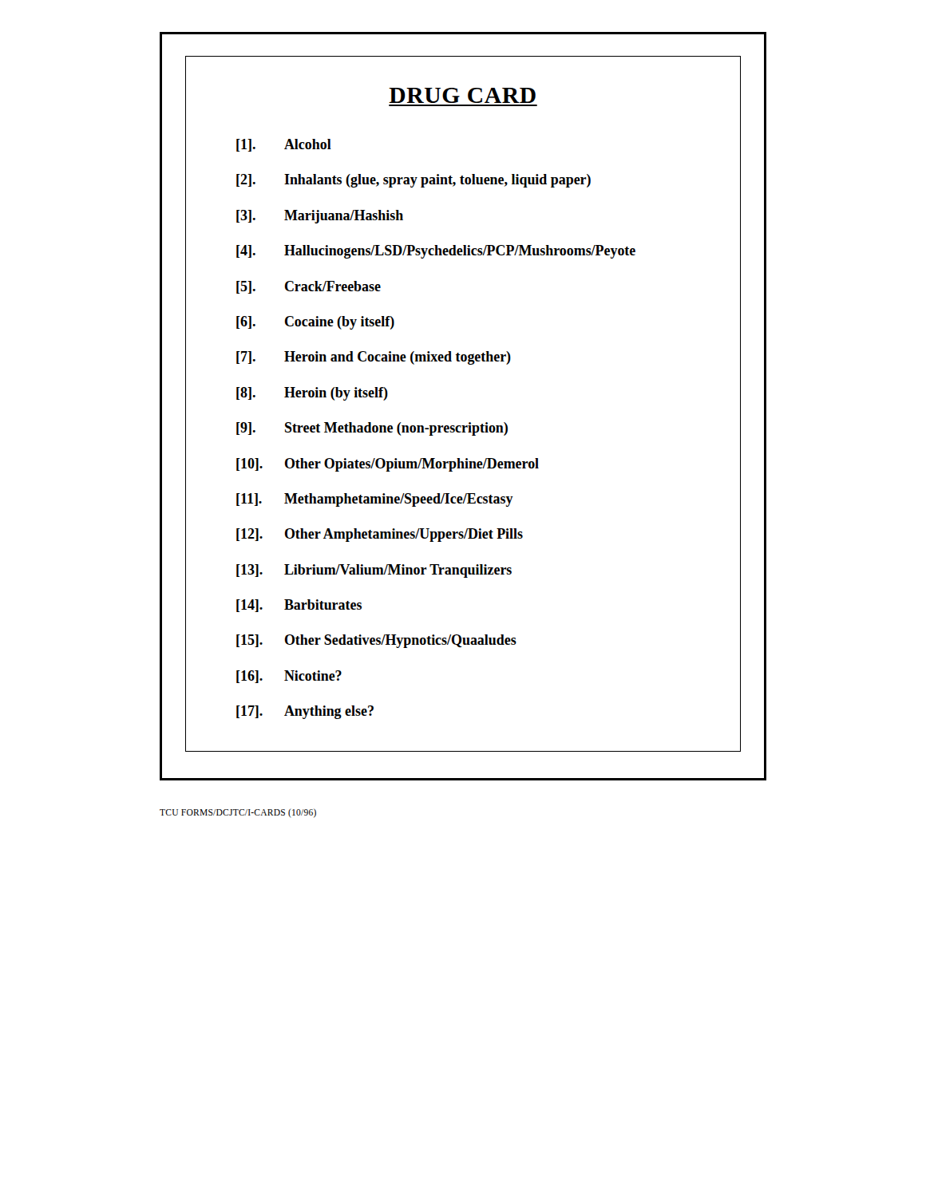DRUG CARD
[1]. Alcohol
[2]. Inhalants (glue, spray paint, toluene, liquid paper)
[3]. Marijuana/Hashish
[4]. Hallucinogens/LSD/Psychedelics/PCP/Mushrooms/Peyote
[5]. Crack/Freebase
[6]. Cocaine (by itself)
[7]. Heroin and Cocaine (mixed together)
[8]. Heroin (by itself)
[9]. Street Methadone (non-prescription)
[10]. Other Opiates/Opium/Morphine/Demerol
[11]. Methamphetamine/Speed/Ice/Ecstasy
[12]. Other Amphetamines/Uppers/Diet Pills
[13]. Librium/Valium/Minor Tranquilizers
[14]. Barbiturates
[15]. Other Sedatives/Hypnotics/Quaaludes
[16]. Nicotine?
[17]. Anything else?
TCU FORMS/DCJTC/I-CARDS (10/96)